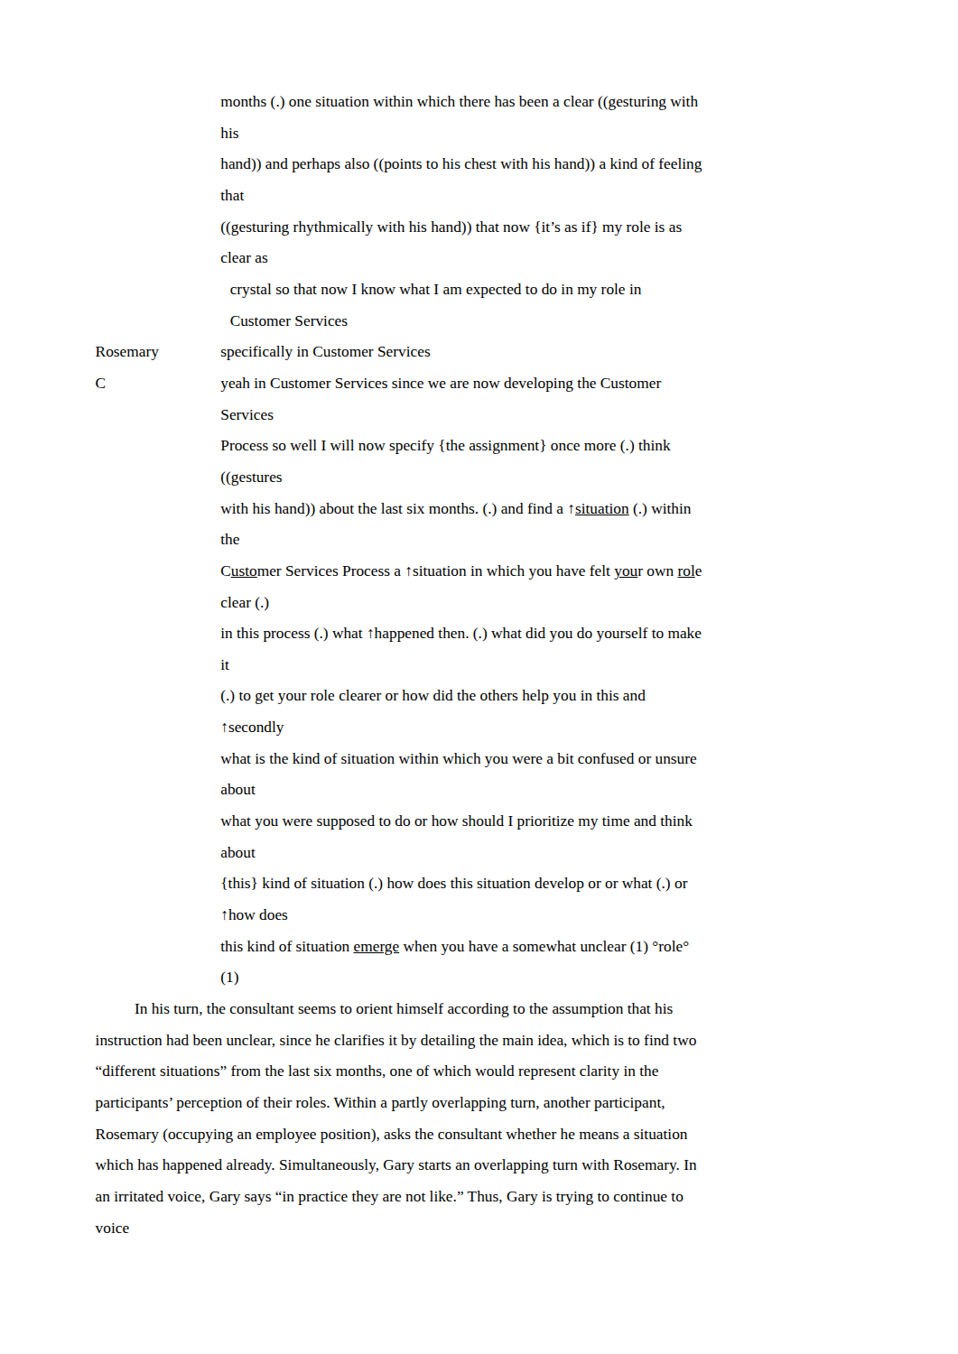months (.) one situation within which there has been a clear ((gesturing with his
hand)) and perhaps also ((points to his chest with his hand)) a kind of feeling that
((gesturing rhythmically with his hand)) that now {it’s as if} my role is as clear as
crystal so that now I know what I am expected to do in my role in Customer Services
Rosemary
specifically in Customer Services
C
yeah in Customer Services since we are now developing the Customer Services
Process so well I will now specify {the assignment} once more (.) think ((gestures
with his hand)) about the last six months. (.) and find a ↑situation (.) within the
Customer Services Process a ↑situation in which you have felt your own role clear (.)
in this process (.) what ↑happened then. (.) what did you do yourself to make it
(.) to get your role clearer or how did the others help you in this and ↑secondly
what is the kind of situation within which you were a bit confused or unsure about
what you were supposed to do or how should I prioritize my time and think about
{this} kind of situation (.) how does this situation develop or or what (.) or ↑how does
this kind of situation emerge when you have a somewhat unclear (1) °role° (1)
In his turn, the consultant seems to orient himself according to the assumption that his instruction had been unclear, since he clarifies it by detailing the main idea, which is to find two “different situations” from the last six months, one of which would represent clarity in the participants’ perception of their roles. Within a partly overlapping turn, another participant, Rosemary (occupying an employee position), asks the consultant whether he means a situation which has happened already. Simultaneously, Gary starts an overlapping turn with Rosemary. In an irritated voice, Gary says “in practice they are not like.” Thus, Gary is trying to continue to voice